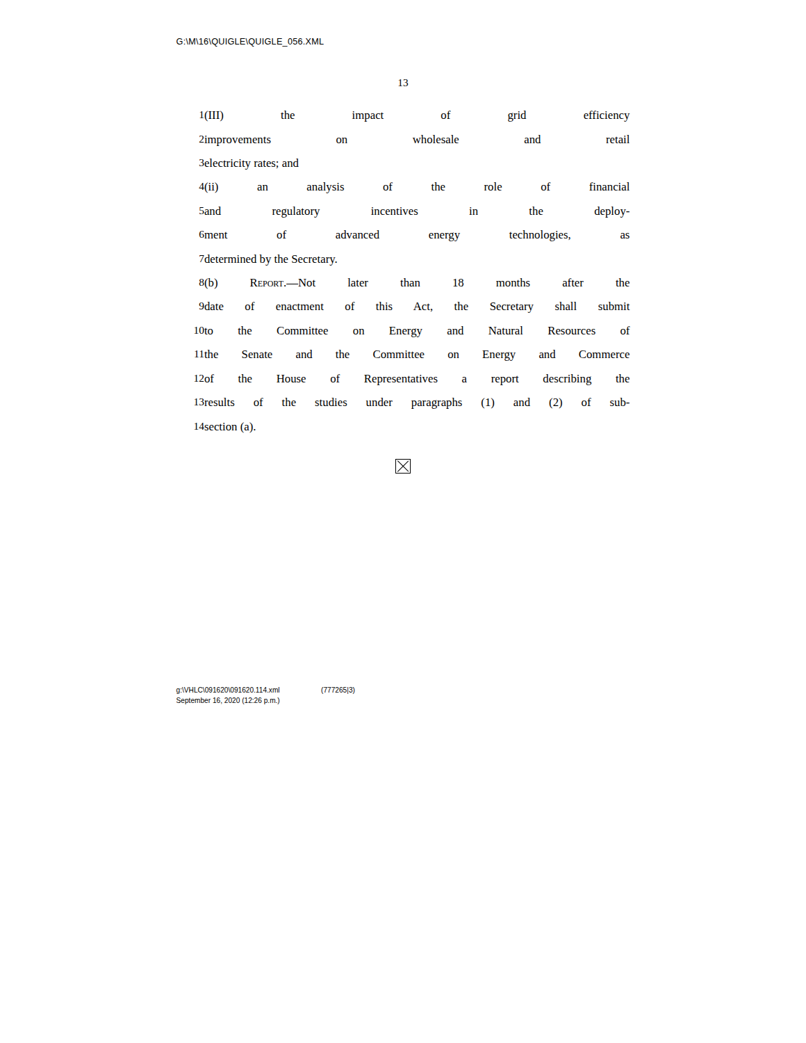G:\M\16\QUIGLE\QUIGLE_056.XML
13
| 1 | (III) the impact of grid efficiency |
| 2 | improvements on wholesale and retail |
| 3 | electricity rates; and |
| 4 | (ii) an analysis of the role of financial |
| 5 | and regulatory incentives in the deploy- |
| 6 | ment of advanced energy technologies, as |
| 7 | determined by the Secretary. |
| 8 | (b) Report. —Not later than 18 months after the |
| 9 | date of enactment of this Act, the Secretary shall submit |
| 10 | to the Committee on Energy and Natural Resources of |
| 11 | the Senate and the Committee on Energy and Commerce |
| 12 | of the House of Representatives a report describing the |
| 13 | results of the studies under paragraphs (1) and (2) of sub- |
| 14 | section (a). |
g:\VHLC\091620\091620.114.xml (777265|3)
September 16, 2020 (12:26 p.m.)